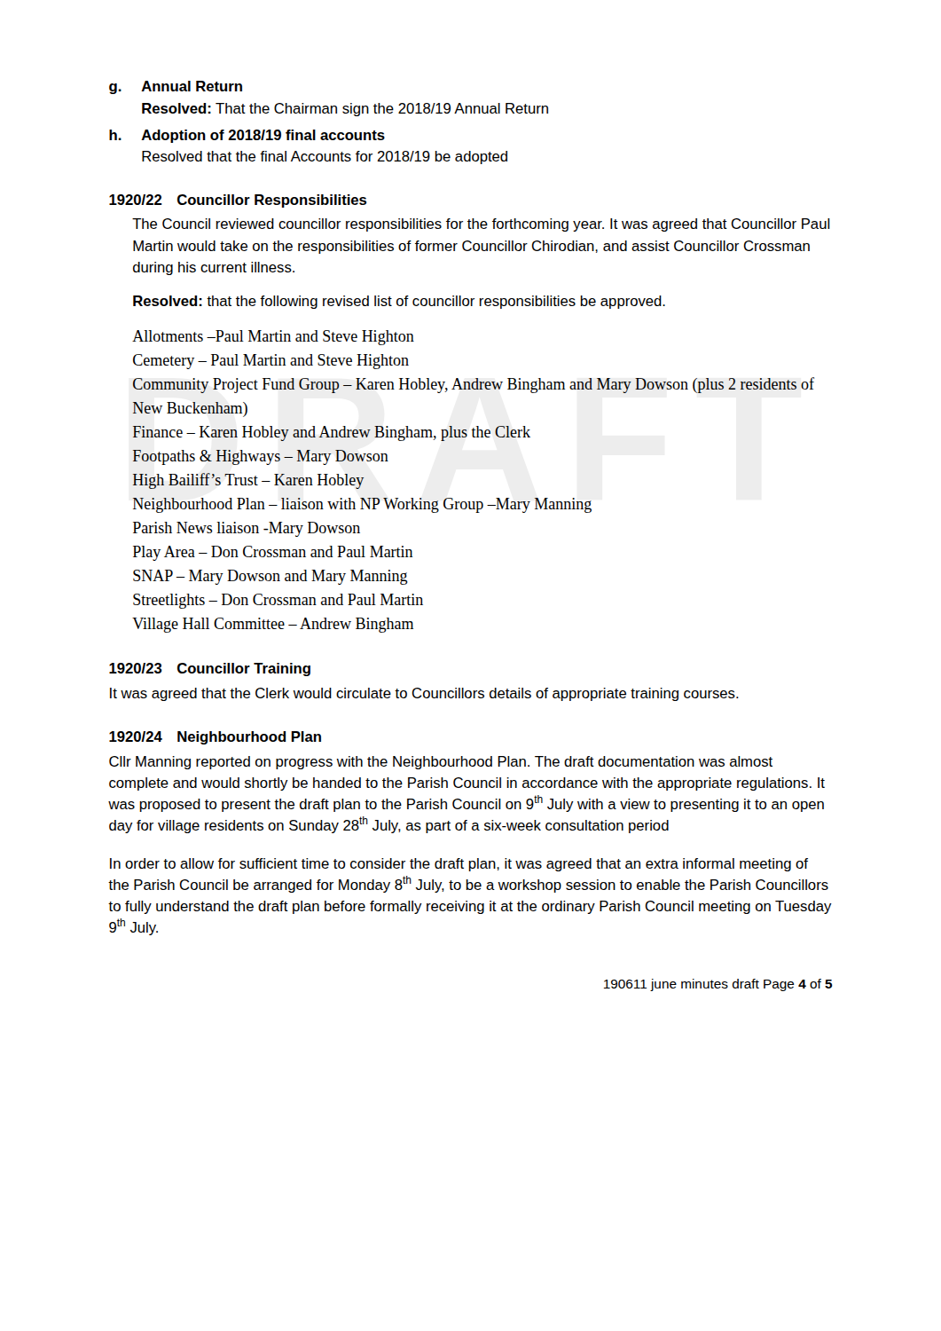DRAFT
g. Annual Return Resolved: That the Chairman sign the 2018/19 Annual Return
h. Adoption of 2018/19 final accounts Resolved that the final Accounts for 2018/19 be adopted
1920/22 Councillor Responsibilities
The Council reviewed councillor responsibilities for the forthcoming year. It was agreed that Councillor Paul Martin would take on the responsibilities of former Councillor Chirodian, and assist Councillor Crossman during his current illness.
Resolved: that the following revised list of councillor responsibilities be approved.
Allotments –Paul Martin and Steve Highton
Cemetery – Paul Martin and Steve Highton
Community Project Fund Group – Karen Hobley, Andrew Bingham and Mary Dowson (plus 2 residents of New Buckenham)
Finance – Karen Hobley and Andrew Bingham, plus the Clerk
Footpaths & Highways – Mary Dowson
High Bailiff’s Trust – Karen Hobley
Neighbourhood Plan – liaison with NP Working Group –Mary Manning
Parish News liaison -Mary Dowson
Play Area – Don Crossman and Paul Martin
SNAP – Mary Dowson and Mary Manning
Streetlights – Don Crossman and Paul Martin
Village Hall Committee – Andrew Bingham
1920/23 Councillor Training
It was agreed that the Clerk would circulate to Councillors details of appropriate training courses.
1920/24 Neighbourhood Plan
Cllr Manning reported on progress with the Neighbourhood Plan. The draft documentation was almost complete and would shortly be handed to the Parish Council in accordance with the appropriate regulations. It was proposed to present the draft plan to the Parish Council on 9th July with a view to presenting it to an open day for village residents on Sunday 28th July, as part of a six-week consultation period
In order to allow for sufficient time to consider the draft plan, it was agreed that an extra informal meeting of the Parish Council be arranged for Monday 8th July, to be a workshop session to enable the Parish Councillors to fully understand the draft plan before formally receiving it at the ordinary Parish Council meeting on Tuesday 9th July.
190611 june minutes draft Page 4 of 5